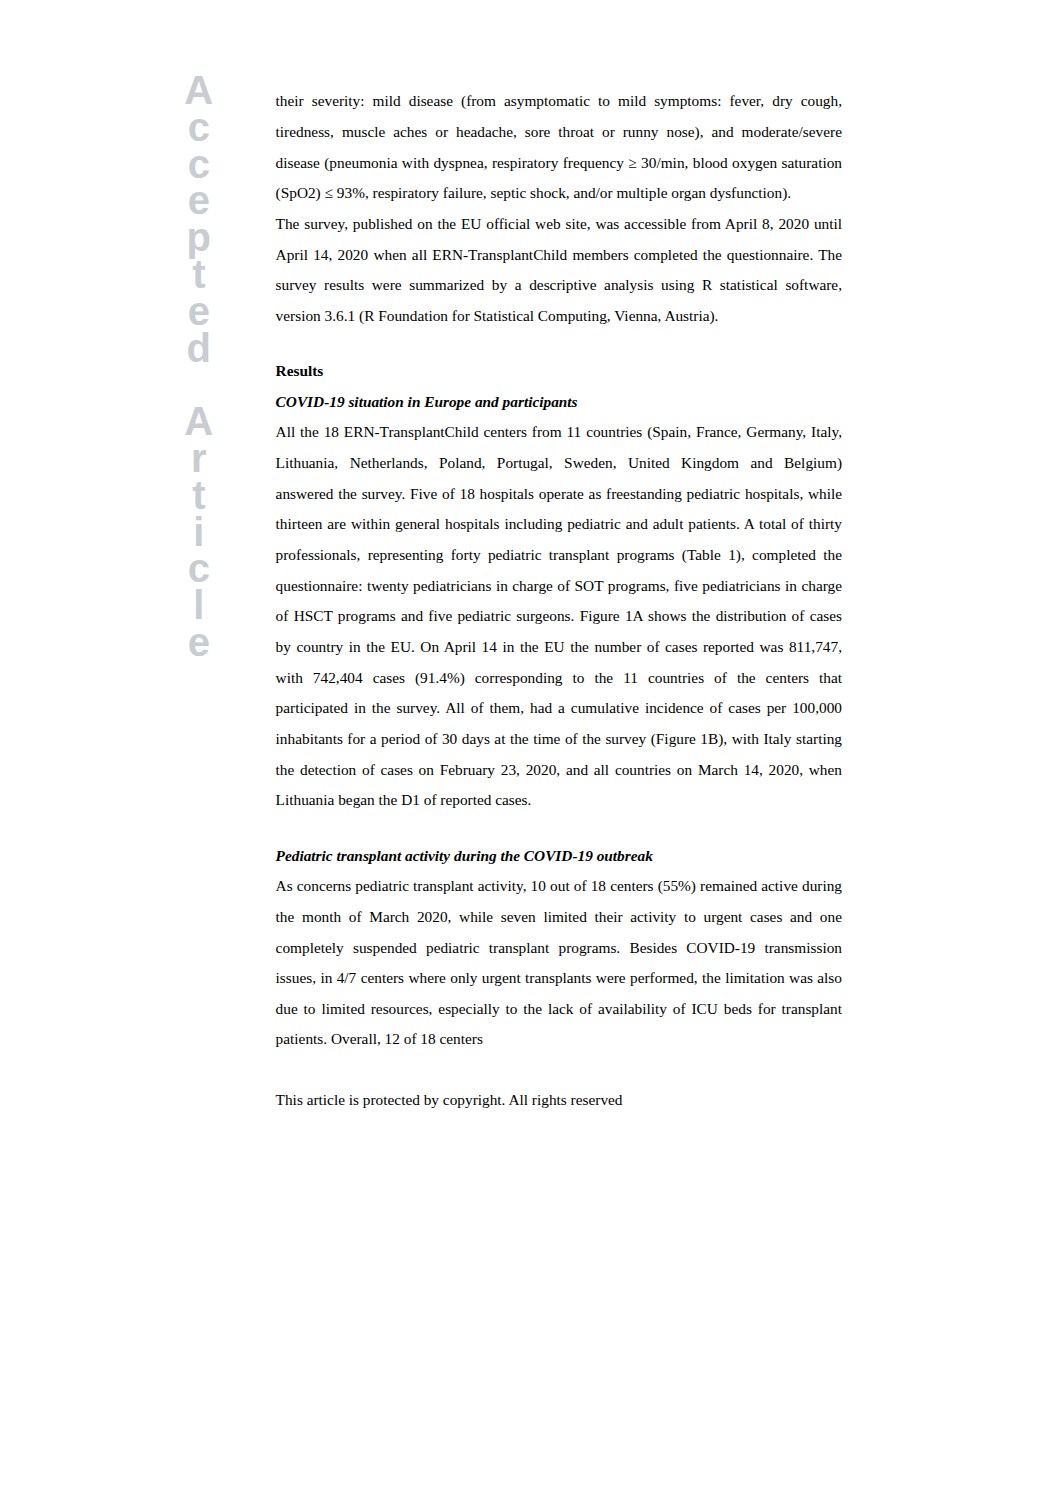Accepted Article
their severity: mild disease (from asymptomatic to mild symptoms: fever, dry cough, tiredness, muscle aches or headache, sore throat or runny nose), and moderate/severe disease (pneumonia with dyspnea, respiratory frequency ≥ 30/min, blood oxygen saturation (SpO2) ≤ 93%, respiratory failure, septic shock, and/or multiple organ dysfunction).
The survey, published on the EU official web site, was accessible from April 8, 2020 until April 14, 2020 when all ERN-TransplantChild members completed the questionnaire. The survey results were summarized by a descriptive analysis using R statistical software, version 3.6.1 (R Foundation for Statistical Computing, Vienna, Austria).
Results
COVID-19 situation in Europe and participants
All the 18 ERN-TransplantChild centers from 11 countries (Spain, France, Germany, Italy, Lithuania, Netherlands, Poland, Portugal, Sweden, United Kingdom and Belgium) answered the survey. Five of 18 hospitals operate as freestanding pediatric hospitals, while thirteen are within general hospitals including pediatric and adult patients. A total of thirty professionals, representing forty pediatric transplant programs (Table 1), completed the questionnaire: twenty pediatricians in charge of SOT programs, five pediatricians in charge of HSCT programs and five pediatric surgeons. Figure 1A shows the distribution of cases by country in the EU. On April 14 in the EU the number of cases reported was 811,747, with 742,404 cases (91.4%) corresponding to the 11 countries of the centers that participated in the survey. All of them, had a cumulative incidence of cases per 100,000 inhabitants for a period of 30 days at the time of the survey (Figure 1B), with Italy starting the detection of cases on February 23, 2020, and all countries on March 14, 2020, when Lithuania began the D1 of reported cases.
Pediatric transplant activity during the COVID-19 outbreak
As concerns pediatric transplant activity, 10 out of 18 centers (55%) remained active during the month of March 2020, while seven limited their activity to urgent cases and one completely suspended pediatric transplant programs. Besides COVID-19 transmission issues, in 4/7 centers where only urgent transplants were performed, the limitation was also due to limited resources, especially to the lack of availability of ICU beds for transplant patients. Overall, 12 of 18 centers
This article is protected by copyright. All rights reserved